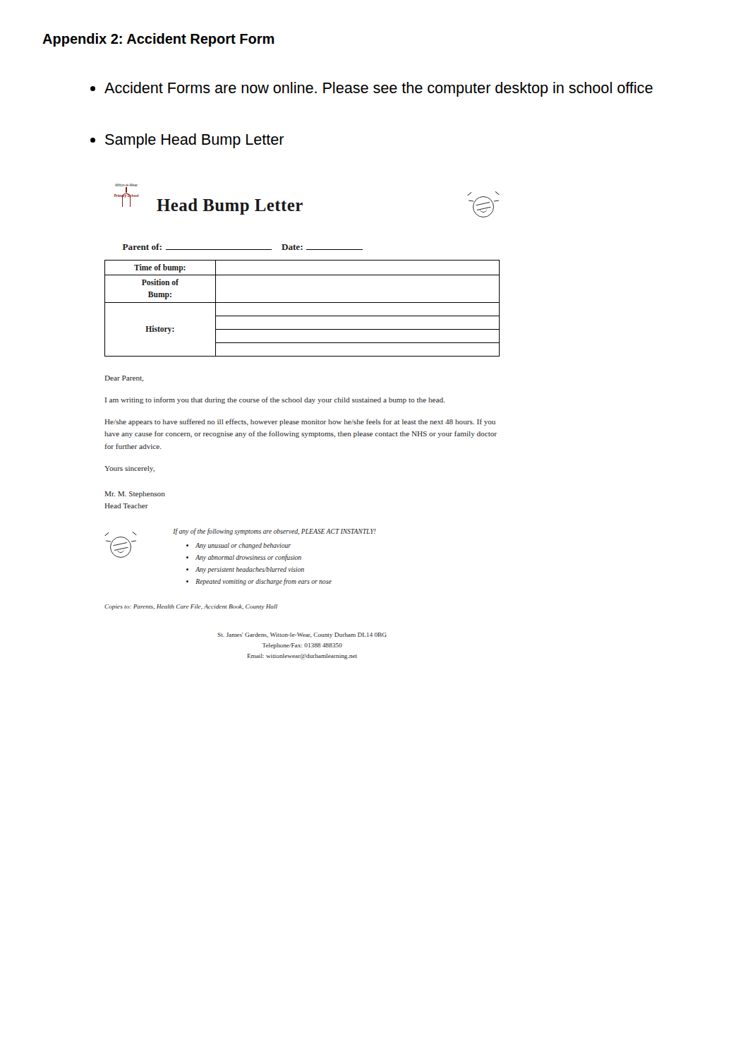Appendix 2: Accident Report Form
Accident Forms are now online. Please see the computer desktop in school office
Sample Head Bump Letter
Witton-le-Wear Primary School
Head Bump Letter
Parent of: Date:
| Time of bump: | |
| Position of Bump: | |
| History: | |
Dear Parent,
I am writing to inform you that during the course of the school day your child sustained a bump to the head.
He/she appears to have suffered no ill effects, however please monitor how he/she feels for at least the next 48 hours. If you have any cause for concern, or recognise any of the following symptoms, then please contact the NHS or your family doctor for further advice.
Yours sincerely,
Mr. M. Stephenson
Head Teacher
If any of the following symptoms are observed, PLEASE ACT INSTANTLY!
Any unusual or changed behaviour
Any abnormal drowsiness or confusion
Any persistent headaches/blurred vision
Repeated vomiting or discharge from ears or nose
Copies to: Parents, Health Care File, Accident Book, County Hall
St. James' Gardens, Witton-le-Wear, County Durham DL14 0BG
Telephone/Fax: 01388 488350
Email: wittonlewear@durhamlearning.net